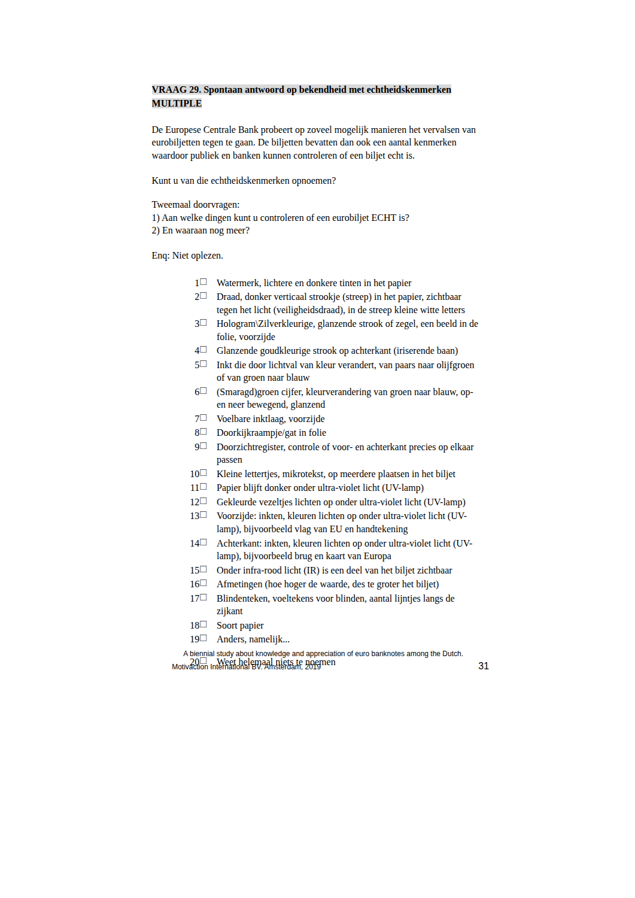VRAAG 29. Spontaan antwoord op bekendheid met echtheidskenmerken MULTIPLE
De Europese Centrale Bank probeert op zoveel mogelijk manieren het vervalsen van eurobiljetten tegen te gaan. De biljetten bevatten dan ook een aantal kenmerken waardoor publiek en banken kunnen controleren of een biljet echt is.
Kunt u van die echtheidskenmerken opnoemen?
Tweemaal doorvragen:
1) Aan welke dingen kunt u controleren of een eurobiljet ECHT is?
2) En waaraan nog meer?
Enq: Niet oplezen.
| 1 | ☐ | Watermerk, lichtere en donkere tinten in het papier |
| 2 | ☐ | Draad, donker verticaal strookje (streep) in het papier, zichtbaar tegen het licht (veiligheidsdraad), in de streep kleine witte letters |
| 3 | ☐ | Hologram\Zilverkleurige, glanzende strook of zegel, een beeld in de folie, voorzijde |
| 4 | ☐ | Glanzende goudkleurige strook op achterkant (iriserende baan) |
| 5 | ☐ | Inkt die door lichtval van kleur verandert, van paars naar olijfgroen of van groen naar blauw |
| 6 | ☐ | (Smaragd)groen cijfer, kleurverandering van groen naar blauw, op- en neer bewegend, glanzend |
| 7 | ☐ | Voelbare inktlaag, voorzijde |
| 8 | ☐ | Doorkijkraampje/gat in folie |
| 9 | ☐ | Doorzichtregister, controle of voor- en achterkant precies op elkaar passen |
| 10 | ☐ | Kleine lettertjes, mikrotekst, op meerdere plaatsen in het biljet |
| 11 | ☐ | Papier blijft donker onder ultra-violet licht (UV-lamp) |
| 12 | ☐ | Gekleurde vezeltjes lichten op onder ultra-violet licht (UV-lamp) |
| 13 | ☐ | Voorzijde: inkten, kleuren lichten op onder ultra-violet licht (UV-lamp), bijvoorbeeld vlag van EU en handtekening |
| 14 | ☐ | Achterkant: inkten, kleuren lichten op onder ultra-violet licht (UV-lamp), bijvoorbeeld brug en kaart van Europa |
| 15 | ☐ | Onder infra-rood licht (IR) is een deel van het biljet zichtbaar |
| 16 | ☐ | Afmetingen (hoe hoger de waarde, des te groter het biljet) |
| 17 | ☐ | Blindenteken, voeltekens voor blinden, aantal lijntjes langs de zijkant |
| 18 | ☐ | Soort papier |
| 19 | ☐ | Anders, namelijk... |
| 20 | ☐ | Weet helemaal niets te noemen |
A biennial study about knowledge and appreciation of euro banknotes among the Dutch.
Motivaction International BV. Amsterdam, 2019 31